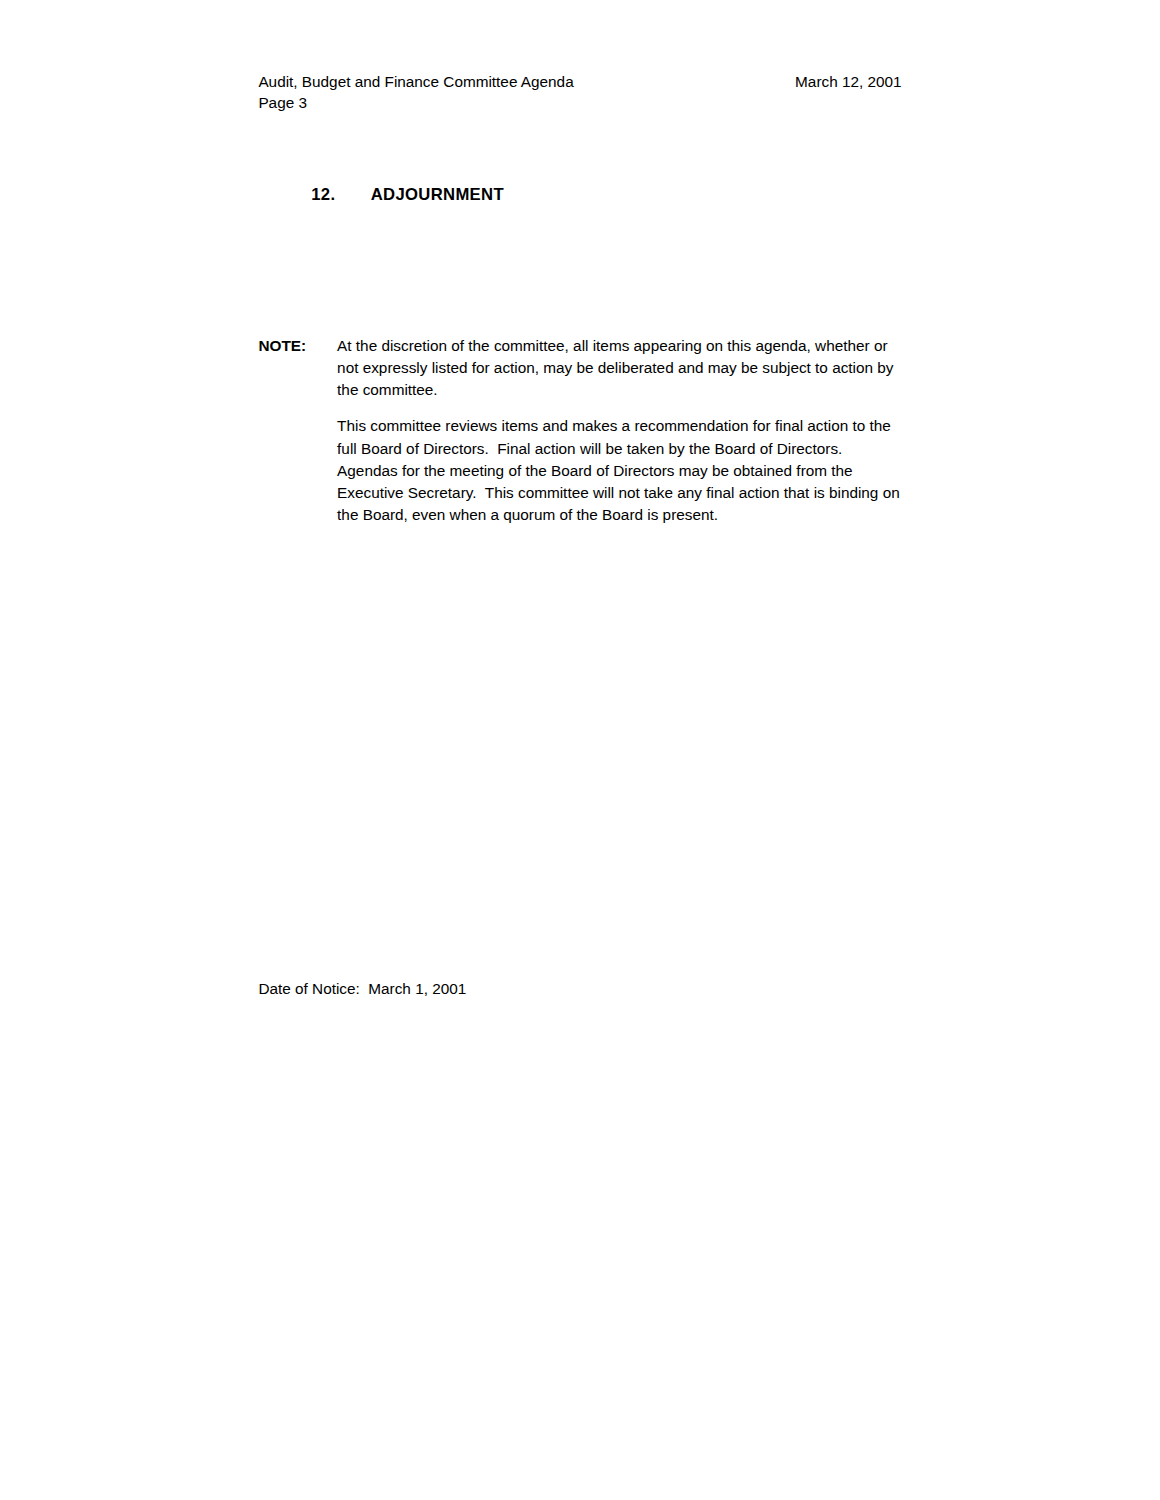Audit, Budget and Finance Committee Agenda
Page 3
March 12, 2001
12. ADJOURNMENT
NOTE:
At the discretion of the committee, all items appearing on this agenda, whether or not expressly listed for action, may be deliberated and may be subject to action by the committee.
This committee reviews items and makes a recommendation for final action to the full Board of Directors. Final action will be taken by the Board of Directors. Agendas for the meeting of the Board of Directors may be obtained from the Executive Secretary. This committee will not take any final action that is binding on the Board, even when a quorum of the Board is present.
Date of Notice: March 1, 2001